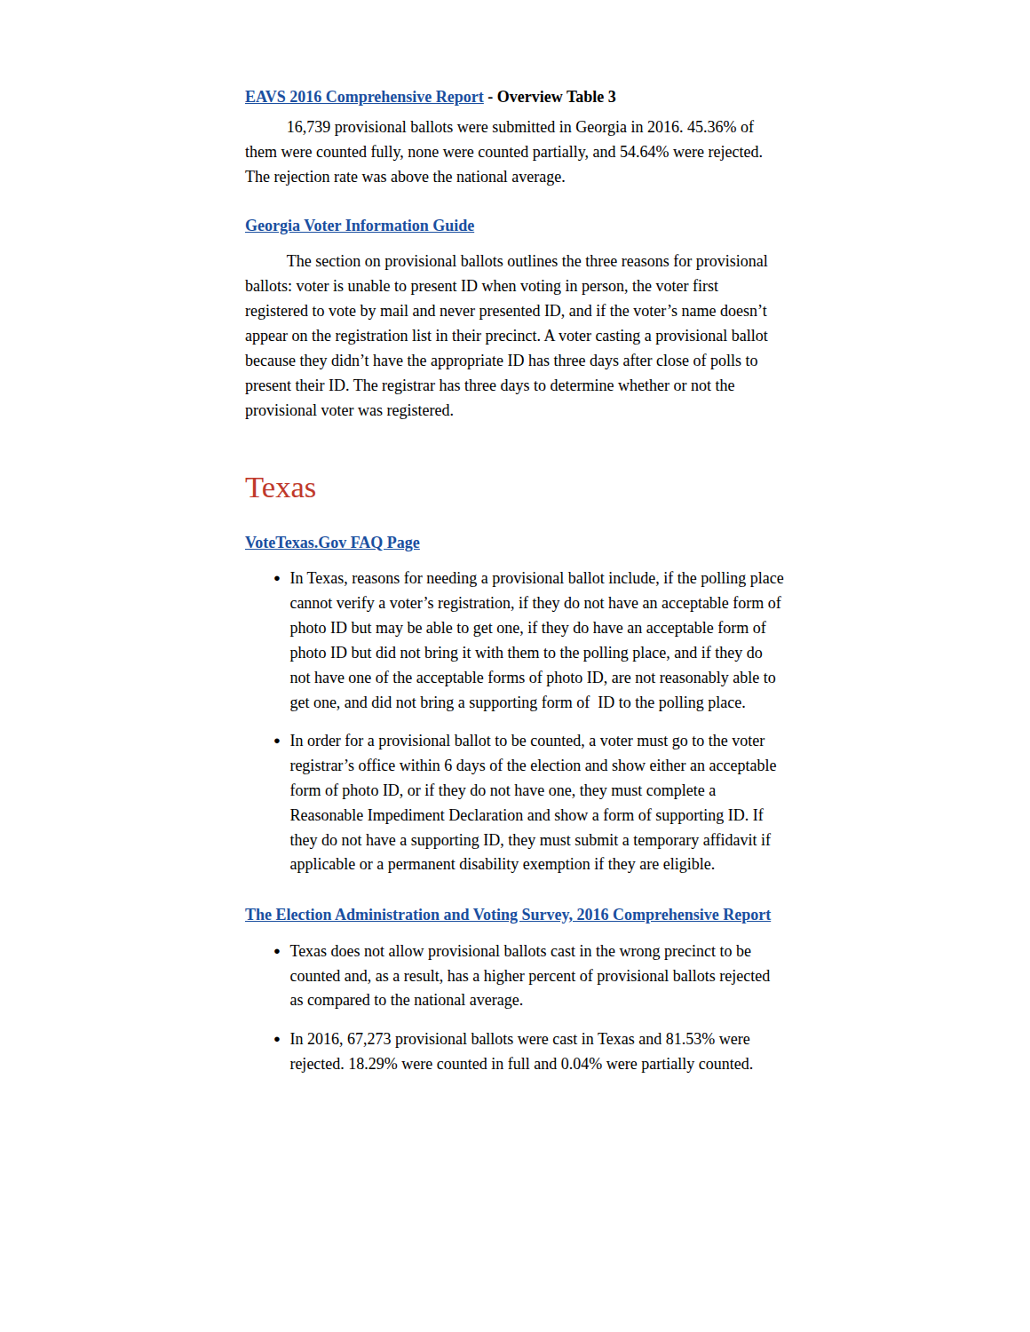EAVS 2016 Comprehensive Report - Overview Table 3
16,739 provisional ballots were submitted in Georgia in 2016. 45.36% of them were counted fully, none were counted partially, and 54.64% were rejected. The rejection rate was above the national average.
Georgia Voter Information Guide
The section on provisional ballots outlines the three reasons for provisional ballots: voter is unable to present ID when voting in person, the voter first registered to vote by mail and never presented ID, and if the voter’s name doesn’t appear on the registration list in their precinct. A voter casting a provisional ballot because they didn’t have the appropriate ID has three days after close of polls to present their ID. The registrar has three days to determine whether or not the provisional voter was registered.
Texas
VoteTexas.Gov FAQ Page
In Texas, reasons for needing a provisional ballot include, if the polling place cannot verify a voter’s registration, if they do not have an acceptable form of photo ID but may be able to get one, if they do have an acceptable form of photo ID but did not bring it with them to the polling place, and if they do not have one of the acceptable forms of photo ID, are not reasonably able to get one, and did not bring a supporting form of ID to the polling place.
In order for a provisional ballot to be counted, a voter must go to the voter registrar’s office within 6 days of the election and show either an acceptable form of photo ID, or if they do not have one, they must complete a Reasonable Impediment Declaration and show a form of supporting ID. If they do not have a supporting ID, they must submit a temporary affidavit if applicable or a permanent disability exemption if they are eligible.
The Election Administration and Voting Survey, 2016 Comprehensive Report
Texas does not allow provisional ballots cast in the wrong precinct to be counted and, as a result, has a higher percent of provisional ballots rejected as compared to the national average.
In 2016, 67,273 provisional ballots were cast in Texas and 81.53% were rejected. 18.29% were counted in full and 0.04% were partially counted.